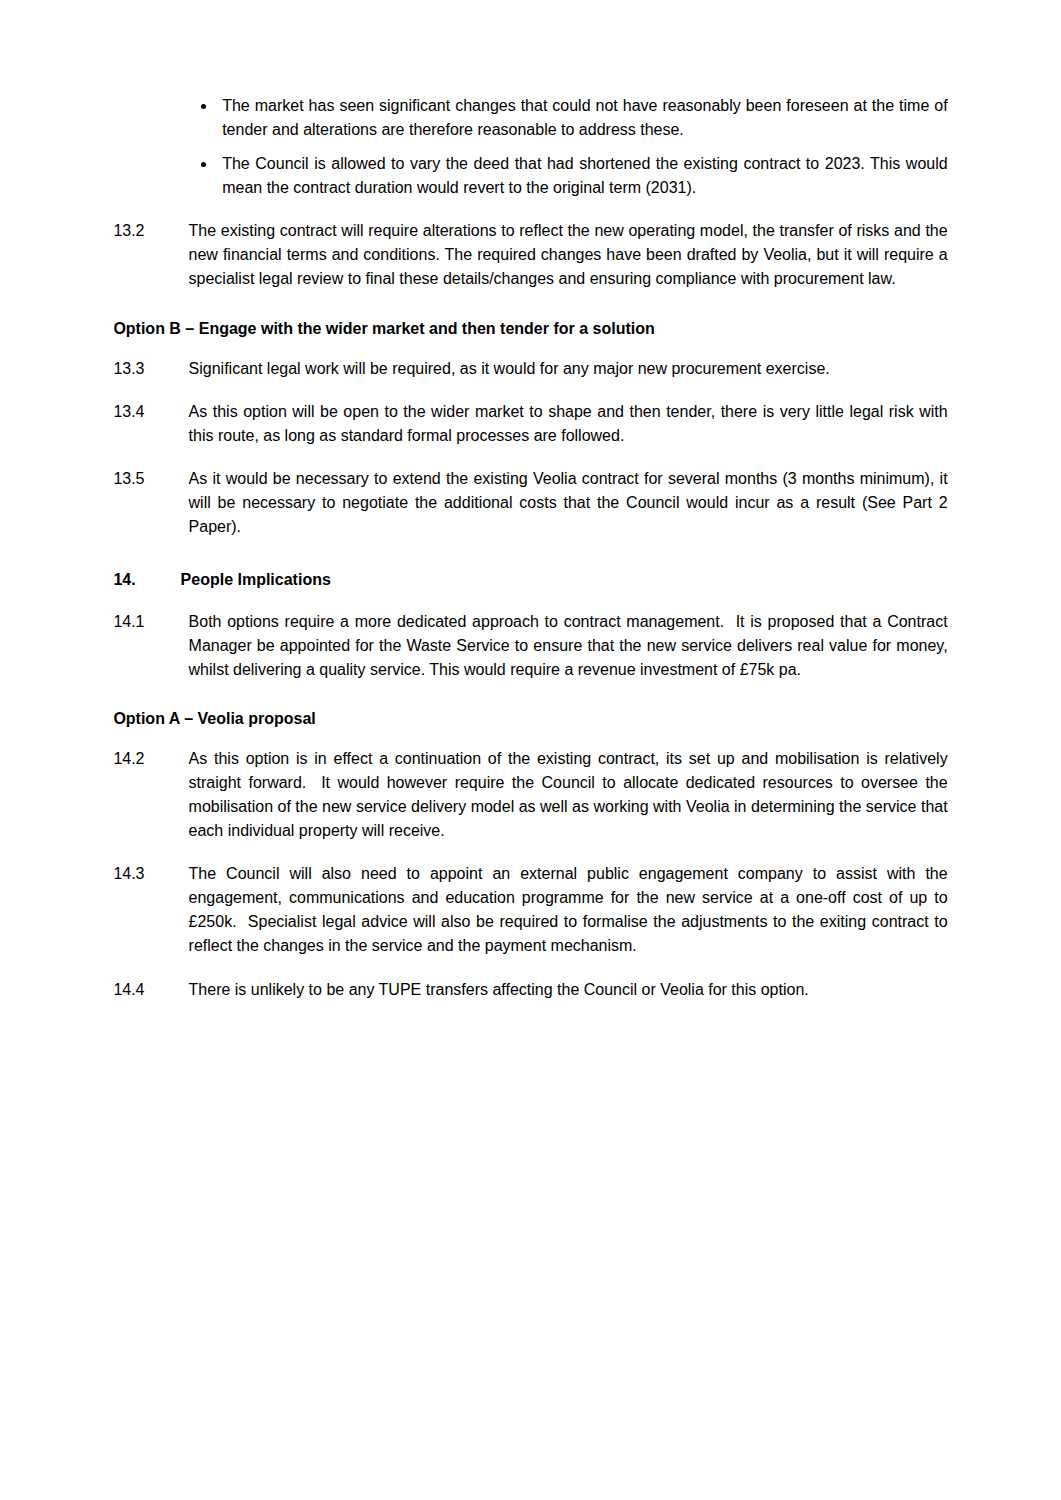The market has seen significant changes that could not have reasonably been foreseen at the time of tender and alterations are therefore reasonable to address these.
The Council is allowed to vary the deed that had shortened the existing contract to 2023. This would mean the contract duration would revert to the original term (2031).
13.2
The existing contract will require alterations to reflect the new operating model, the transfer of risks and the new financial terms and conditions. The required changes have been drafted by Veolia, but it will require a specialist legal review to final these details/changes and ensuring compliance with procurement law.
Option B – Engage with the wider market and then tender for a solution
13.3
Significant legal work will be required, as it would for any major new procurement exercise.
13.4
As this option will be open to the wider market to shape and then tender, there is very little legal risk with this route, as long as standard formal processes are followed.
13.5
As it would be necessary to extend the existing Veolia contract for several months (3 months minimum), it will be necessary to negotiate the additional costs that the Council would incur as a result (See Part 2 Paper).
14.
People Implications
14.1
Both options require a more dedicated approach to contract management. It is proposed that a Contract Manager be appointed for the Waste Service to ensure that the new service delivers real value for money, whilst delivering a quality service. This would require a revenue investment of £75k pa.
Option A – Veolia proposal
14.2
As this option is in effect a continuation of the existing contract, its set up and mobilisation is relatively straight forward. It would however require the Council to allocate dedicated resources to oversee the mobilisation of the new service delivery model as well as working with Veolia in determining the service that each individual property will receive.
14.3
The Council will also need to appoint an external public engagement company to assist with the engagement, communications and education programme for the new service at a one-off cost of up to £250k. Specialist legal advice will also be required to formalise the adjustments to the exiting contract to reflect the changes in the service and the payment mechanism.
14.4
There is unlikely to be any TUPE transfers affecting the Council or Veolia for this option.